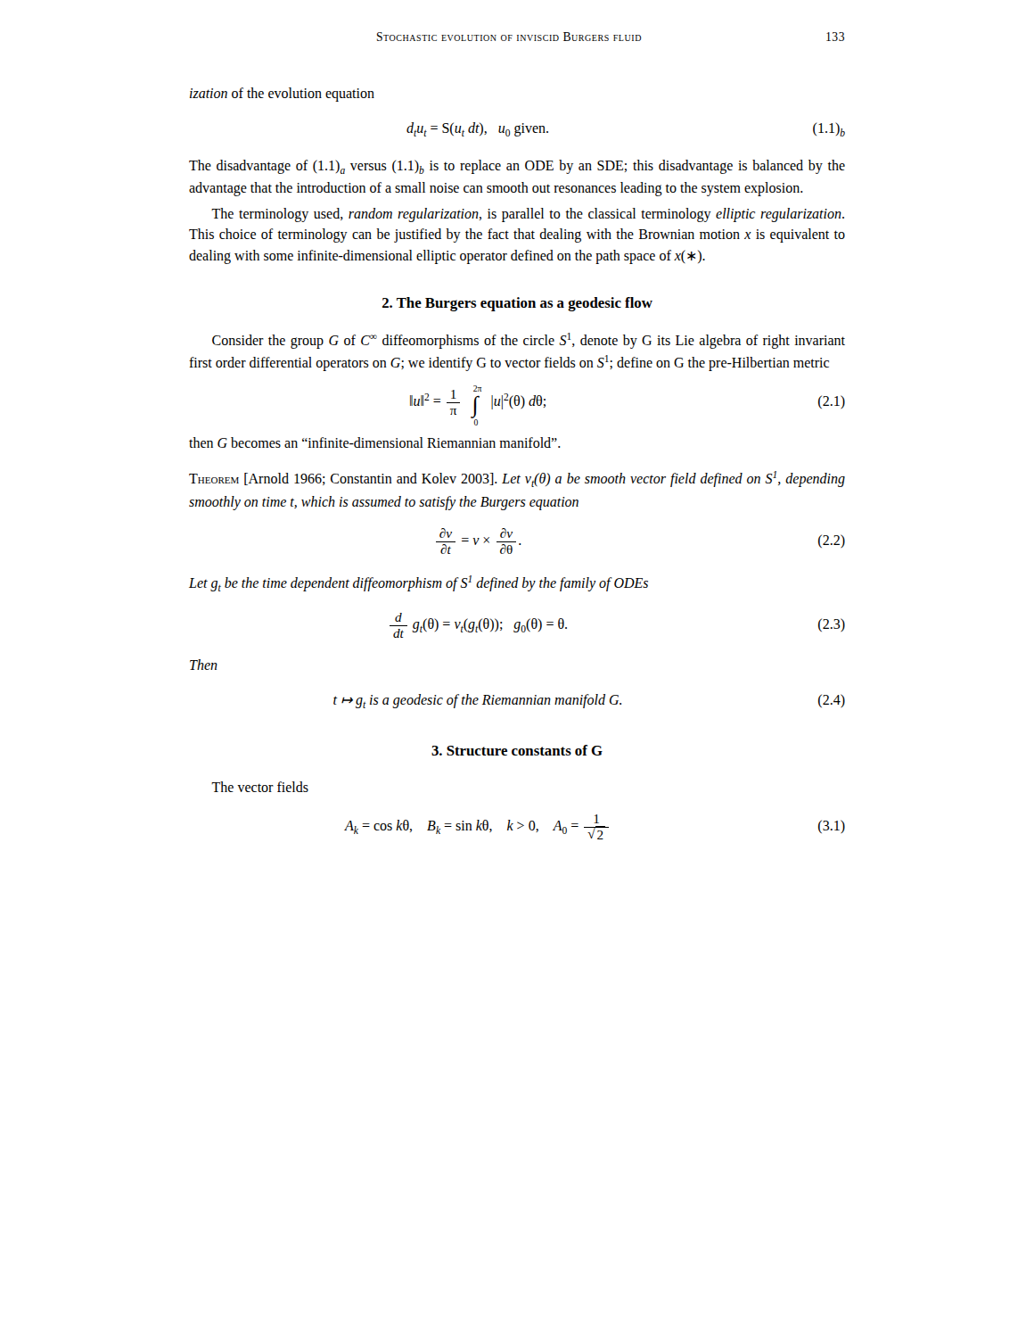Stochastic evolution of inviscid Burgers fluid 133
ization of the evolution equation
dtut = S(ut dt), u0 given.
(1.1)b
The disadvantage of (1.1)a versus (1.1)b is to replace an ODE by an SDE; this disadvantage is balanced by the advantage that the introduction of a small noise can smooth out resonances leading to the system explosion.
The terminology used, random regularization, is parallel to the classical terminology elliptic regularization. This choice of terminology can be justified by the fact that dealing with the Brownian motion x is equivalent to dealing with some infinite-dimensional elliptic operator defined on the path space of x(∗).
2. The Burgers equation as a geodesic flow
Consider the group G of C∞ diffeomorphisms of the circle S1, denote by G its Lie algebra of right invariant first order differential operators on G; we identify G to vector fields on S1; define on G the pre-Hilbertian metric
‖u‖2 = 1 π ∫02π |u|2(θ) dθ;
(2.1)
then G becomes an “infinite-dimensional Riemannian manifold”.
Theorem [Arnold 1966; Constantin and Kolev 2003]. Let vt(θ) a be smooth vector field defined on S1, depending smoothly on time t, which is assumed to satisfy the Burgers equation
∂v∂t = v × ∂v∂θ.
(2.2)
Let gt be the time dependent diffeomorphism of S1 defined by the family of ODEs
ddt gt(θ) = vt(gt(θ)); g0(θ) = θ.
(2.3)
Then
t ↦ gt is a geodesic of the Riemannian manifold G.
(2.4)
3. Structure constants of G
The vector fields
Ak = cos kθ, Bk = sin kθ, k > 0, A0 = 12
(3.1)